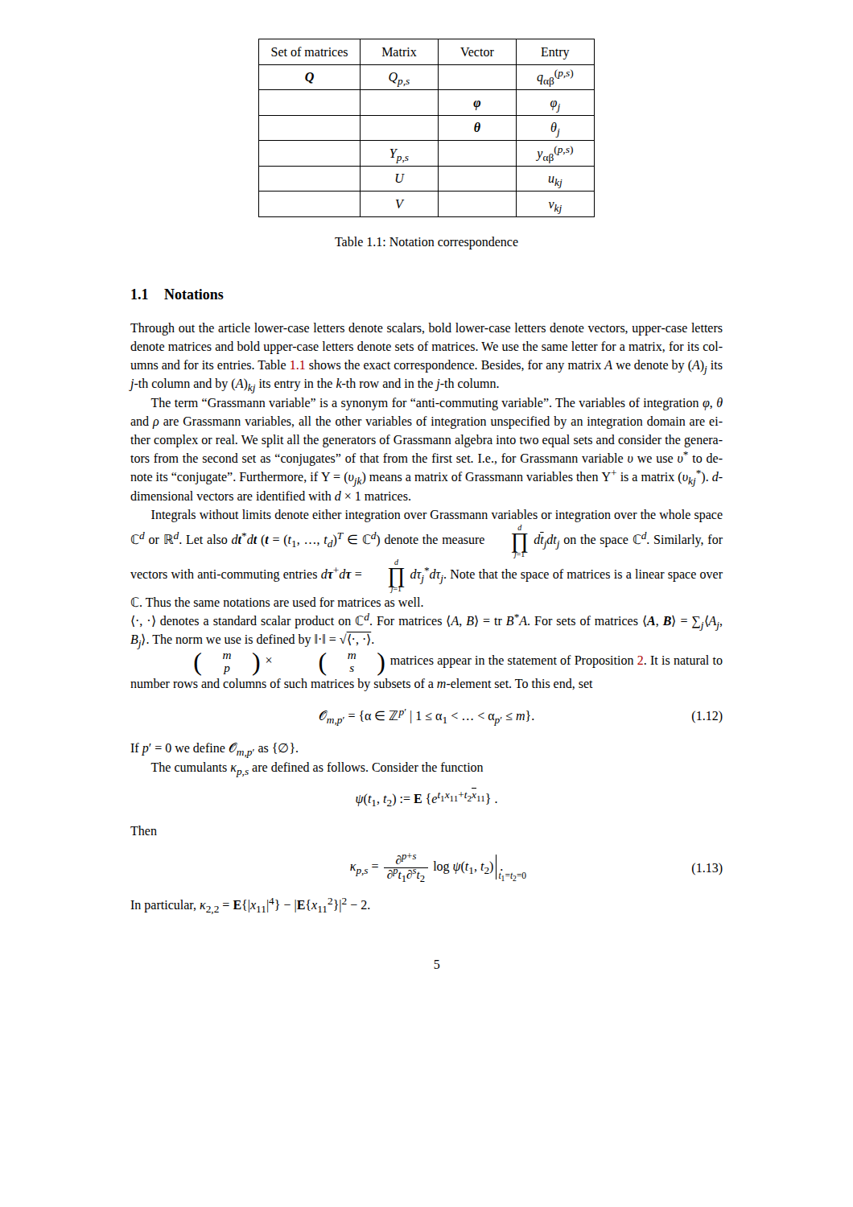| Set of matrices | Matrix | Vector | Entry |
| --- | --- | --- | --- |
| Q | Q p,s | | q αβ ( p,s ) |
| | | φ | φ j |
| | | θ | θ j |
| | Y p,s | | y αβ ( p,s ) |
| | U | | u kj |
| | V | | v kj |
Table 1.1: Notation correspondence
1.1 Notations
Through out the article lower-case letters denote scalars, bold lower-case letters denote vectors, upper-case letters denote matrices and bold upper-case letters denote sets of matrices. We use the same letter for a matrix, for its columns and for its entries. Table 1.1 shows the exact correspondence. Besides, for any matrix A we denote by (A)j its j-th column and by (A)kj its entry in the k-th row and in the j-th column.
The term “Grassmann variable” is a synonym for “anti-commuting variable”. The variables of integration φ, θ and ρ are Grassmann variables, all the other variables of integration unspecified by an integration domain are either complex or real. We split all the generators of Grassmann algebra into two equal sets and consider the generators from the second set as “conjugates” of that from the first set. I.e., for Grassmann variable υ we use υ* to denote its “conjugate”. Furthermore, if Υ = (υjk) means a matrix of Grassmann variables then Υ+ is a matrix (υkj*). d-dimensional vectors are identified with d × 1 matrices.
Integrals without limits denote either integration over Grassmann variables or integration over the whole space ℂd or ℝd. Let also dt*dt (t = (t1, …, td)T ∈ ℂd) denote the measure d∏j=1 dtjdtj on the space ℂd. Similarly, for vectors with anti-commuting entries dτ+dτ = d∏j=1 dτj*dτj. Note that the space of matrices is a linear space over ℂ. Thus the same notations are used for matrices as well.
⟨·, ·⟩ denotes a standard scalar product on ℂd. For matrices ⟨A, B⟩ = tr B*A. For sets of matrices ⟨A, B⟩ = ∑j⟨Aj, Bj⟩. The norm we use is defined by ‖·‖ = √⟨·, ·⟩.
(mp) × (ms) matrices appear in the statement of Proposition 2. It is natural to number rows and columns of such matrices by subsets of a m-element set. To this end, set
𝒪m,p′ = {α ∈ ℤp′ | 1 ≤ α1 < … < αp′ ≤ m}. (1.12)
If p′ = 0 we define 𝒪m,p′ as {∅}.
The cumulants κp,s are defined as follows. Consider the function
ψ(t1, t2) := E {et1x11+t2x11} .
Then
κp,s = ∂p+s∂pt1∂st2 log ψ(t1, t2)t1=t2=0 . (1.13)
In particular, κ2,2 = E{|x11|4} − |E{x112}|2 − 2.
5